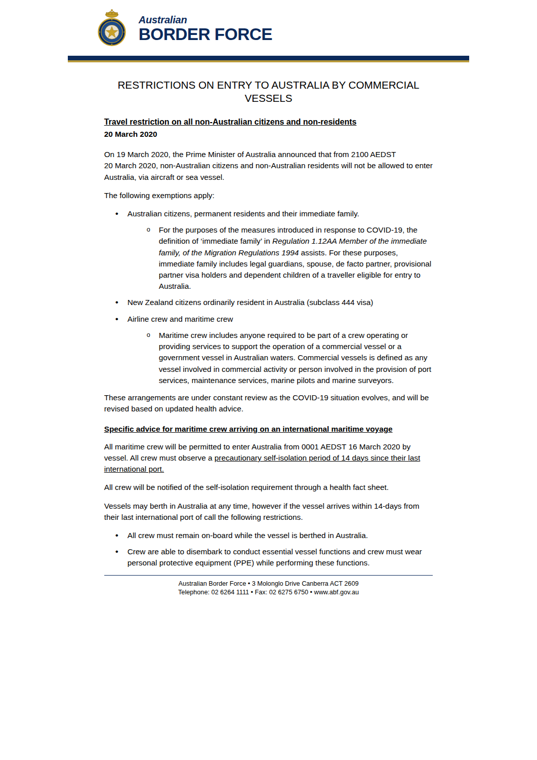Australian
BORDER FORCE
RESTRICTIONS ON ENTRY TO AUSTRALIA BY COMMERCIAL
VESSELS
Travel restriction on all non-Australian citizens and non-residents
20 March 2020
On 19 March 2020, the Prime Minister of Australia announced that from 2100 AEDST
20 March 2020, non-Australian citizens and non-Australian residents will not be allowed to enter Australia, via aircraft or sea vessel.
The following exemptions apply:
Australian citizens, permanent residents and their immediate family.
For the purposes of the measures introduced in response to COVID-19, the definition of ‘immediate family’ in Regulation 1.12AA Member of the immediate family, of the Migration Regulations 1994 assists. For these purposes, immediate family includes legal guardians, spouse, de facto partner, provisional partner visa holders and dependent children of a traveller eligible for entry to Australia.
New Zealand citizens ordinarily resident in Australia (subclass 444 visa)
Airline crew and maritime crew
Maritime crew includes anyone required to be part of a crew operating or providing services to support the operation of a commercial vessel or a government vessel in Australian waters. Commercial vessels is defined as any vessel involved in commercial activity or person involved in the provision of port services, maintenance services, marine pilots and marine surveyors.
These arrangements are under constant review as the COVID-19 situation evolves, and will be revised based on updated health advice.
Specific advice for maritime crew arriving on an international maritime voyage
All maritime crew will be permitted to enter Australia from 0001 AEDST 16 March 2020 by vessel. All crew must observe a precautionary self-isolation period of 14 days since their last international port.
All crew will be notified of the self-isolation requirement through a health fact sheet.
Vessels may berth in Australia at any time, however if the vessel arrives within 14-days from their last international port of call the following restrictions.
All crew must remain on-board while the vessel is berthed in Australia.
Crew are able to disembark to conduct essential vessel functions and crew must wear personal protective equipment (PPE) while performing these functions.
Australian Border Force • 3 Molonglo Drive Canberra ACT 2609
Telephone: 02 6264 1111 • Fax: 02 6275 6750 • www.abf.gov.au